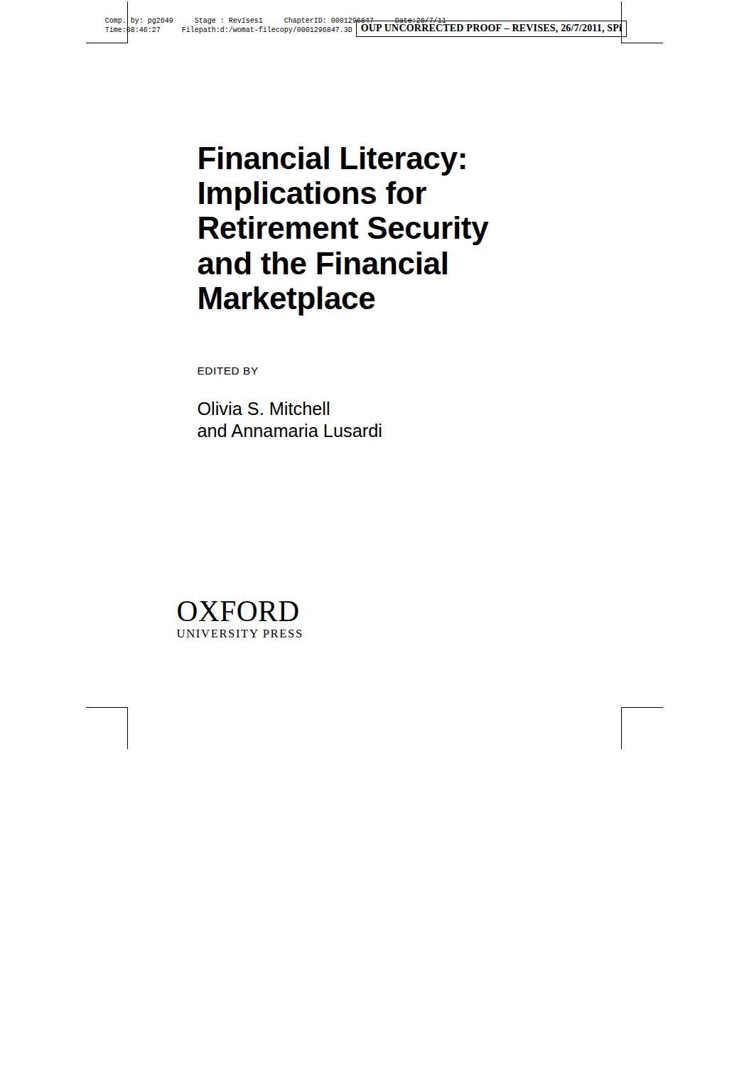Comp. by: pg2649     Stage : Revises1     ChapterID: 0001296847     Date:26/7/11
Time:08:46:27     Filepath:d:/womat-filecopy/0001296847.3D
OUP UNCORRECTED PROOF – REVISES, 26/7/2011, SPi
Financial Literacy: Implications for Retirement Security and the Financial Marketplace
EDITED BY
Olivia S. Mitchell
and Annamaria Lusardi
OXFORD
UNIVERSITY PRESS